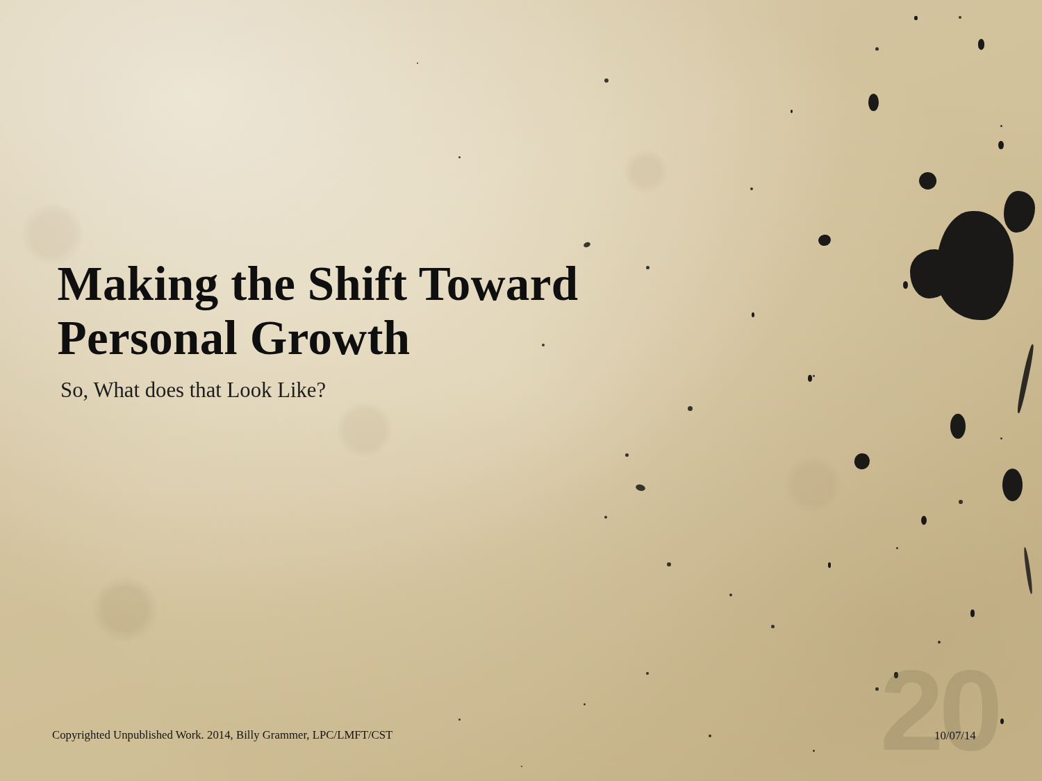20
Making the Shift Toward Personal Growth
So, What does that Look Like?
Copyrighted Unpublished Work. 2014, Billy Grammer, LPC/LMFT/CST
10/07/14